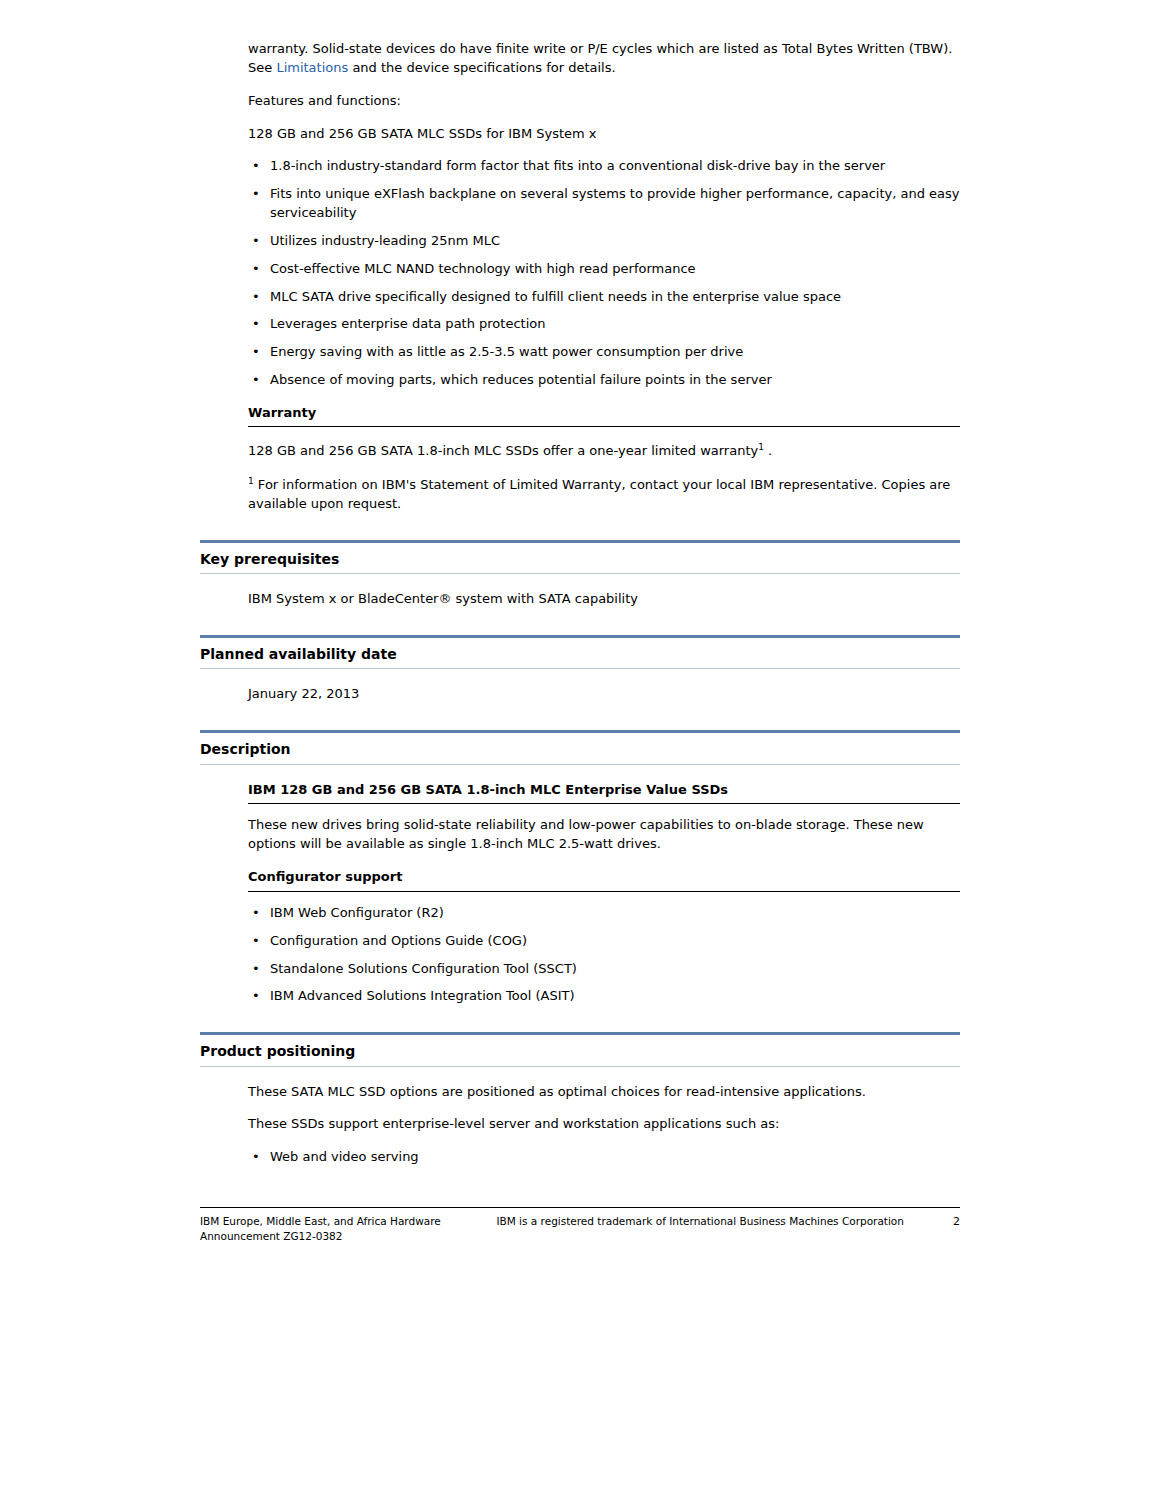warranty. Solid-state devices do have finite write or P/E cycles which are listed as Total Bytes Written (TBW). See Limitations and the device specifications for details.
Features and functions:
128 GB and 256 GB SATA MLC SSDs for IBM System x
1.8-inch industry-standard form factor that fits into a conventional disk-drive bay in the server
Fits into unique eXFlash backplane on several systems to provide higher performance, capacity, and easy serviceability
Utilizes industry-leading 25nm MLC
Cost-effective MLC NAND technology with high read performance
MLC SATA drive specifically designed to fulfill client needs in the enterprise value space
Leverages enterprise data path protection
Energy saving with as little as 2.5-3.5 watt power consumption per drive
Absence of moving parts, which reduces potential failure points in the server
Warranty
128 GB and 256 GB SATA 1.8-inch MLC SSDs offer a one-year limited warranty1 .
1 For information on IBM's Statement of Limited Warranty, contact your local IBM representative. Copies are available upon request.
Key prerequisites
IBM System x or BladeCenter® system with SATA capability
Planned availability date
January 22, 2013
Description
IBM 128 GB and 256 GB SATA 1.8-inch MLC Enterprise Value SSDs
These new drives bring solid-state reliability and low-power capabilities to on-blade storage. These new options will be available as single 1.8-inch MLC 2.5-watt drives.
Configurator support
IBM Web Configurator (R2)
Configuration and Options Guide (COG)
Standalone Solutions Configuration Tool (SSCT)
IBM Advanced Solutions Integration Tool (ASIT)
Product positioning
These SATA MLC SSD options are positioned as optimal choices for read-intensive applications.
These SSDs support enterprise-level server and workstation applications such as:
Web and video serving
IBM Europe, Middle East, and Africa Hardware
Announcement ZG12-0382
IBM is a registered trademark of International Business Machines Corporation
2